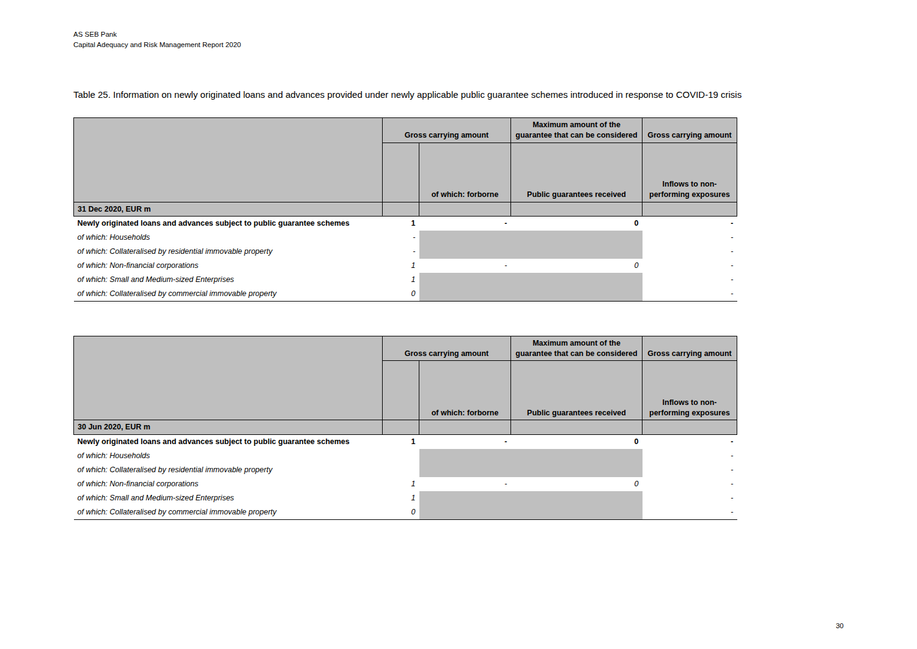AS SEB Pank
Capital Adequacy and Risk Management Report 2020
Table 25. Information on newly originated loans and advances provided under newly applicable public guarantee schemes introduced in response to COVID-19 crisis
| | Gross carrying amount | Maximum amount of the guarantee that can be considered | Gross carrying amount |
| --- | --- | --- | --- |
| | of which: forborne | Public guarantees received | Inflows to non-performing exposures |
| 31 Dec 2020, EUR m | | | | |
| Newly originated loans and advances subject to public guarantee schemes | 1 | - | 0 | - |
| of which: Households | - | | | - |
| of which: Collateralised by residential immovable property | - | | | - |
| of which: Non-financial corporations | 1 | - | 0 | - |
| of which: Small and Medium-sized Enterprises | 1 | | | - |
| of which: Collateralised by commercial immovable property | 0 | | | - |
| | Gross carrying amount | Maximum amount of the guarantee that can be considered | Gross carrying amount |
| --- | --- | --- | --- |
| | of which: forborne | Public guarantees received | Inflows to non-performing exposures |
| 30 Jun 2020, EUR m | | | | |
| Newly originated loans and advances subject to public guarantee schemes | 1 | - | 0 | - |
| of which: Households | | | | - |
| of which: Collateralised by residential immovable property | | | | - |
| of which: Non-financial corporations | 1 | - | 0 | - |
| of which: Small and Medium-sized Enterprises | 1 | | | - |
| of which: Collateralised by commercial immovable property | 0 | | | - |
30